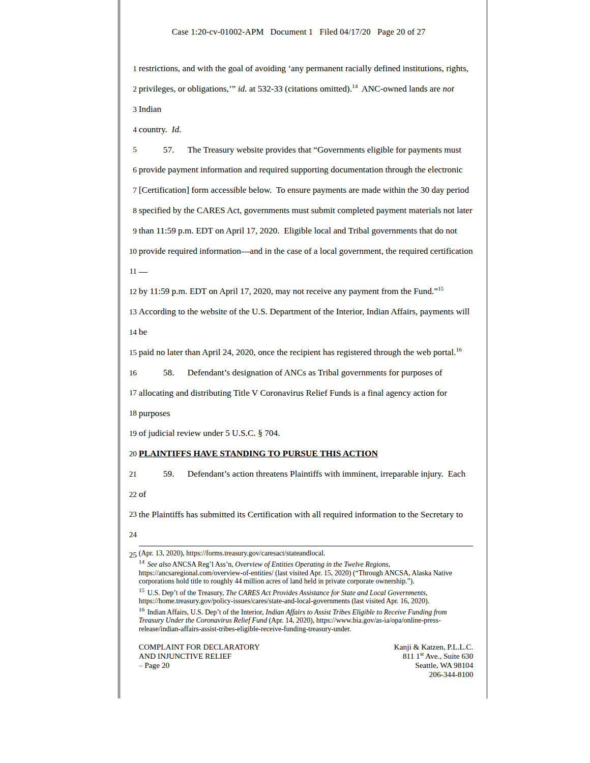Case 1:20-cv-01002-APM Document 1 Filed 04/17/20 Page 20 of 27
1
2
3
4
5
6
7
8
9
10
11
12
13
14
15
16
17
18
19
20
21
22
23
24
25
restrictions, and with the goal of avoiding ‘any permanent racially defined institutions, rights,
privileges, or obligations,’” id. at 532-33 (citations omitted).14 ANC-owned lands are not Indian
country. Id.
57. The Treasury website provides that “Governments eligible for payments must
provide payment information and required supporting documentation through the electronic
[Certification] form accessible below. To ensure payments are made within the 30 day period
specified by the CARES Act, governments must submit completed payment materials not later
than 11:59 p.m. EDT on April 17, 2020. Eligible local and Tribal governments that do not
provide required information—and in the case of a local government, the required certification—
by 11:59 p.m. EDT on April 17, 2020, may not receive any payment from the Fund.”15
According to the website of the U.S. Department of the Interior, Indian Affairs, payments will be
paid no later than April 24, 2020, once the recipient has registered through the web portal.16
58. Defendant’s designation of ANCs as Tribal governments for purposes of
allocating and distributing Title V Coronavirus Relief Funds is a final agency action for purposes
of judicial review under 5 U.S.C. § 704.
PLAINTIFFS HAVE STANDING TO PURSUE THIS ACTION
59. Defendant’s action threatens Plaintiffs with imminent, irreparable injury. Each of
the Plaintiffs has submitted its Certification with all required information to the Secretary to
(Apr. 13, 2020), https://forms.treasury.gov/caresact/stateandlocal.
14 See also ANCSA Reg’l Ass’n, Overview of Entities Operating in the Twelve Regions, https://ancsaregional.com/overview-of-entities/ (last visited Apr. 15, 2020) (“Through ANCSA, Alaska Native corporations hold title to roughly 44 million acres of land held in private corporate ownership.”).
15 U.S. Dep’t of the Treasury, The CARES Act Provides Assistance for State and Local Governments, https://home.treasury.gov/policy-issues/cares/state-and-local-governments (last visited Apr. 16, 2020).
16 Indian Affairs, U.S. Dep’t of the Interior, Indian Affairs to Assist Tribes Eligible to Receive Funding from Treasury Under the Coronavirus Relief Fund (Apr. 14, 2020), https://www.bia.gov/as-ia/opa/online-press-release/indian-affairs-assist-tribes-eligible-receive-funding-treasury-under.
COMPLAINT FOR DECLARATORY
AND INJUNCTIVE RELIEF
– Page 20
Kanji & Katzen, P.L.L.C.
811 1st Ave., Suite 630
Seattle, WA 98104
206-344-8100